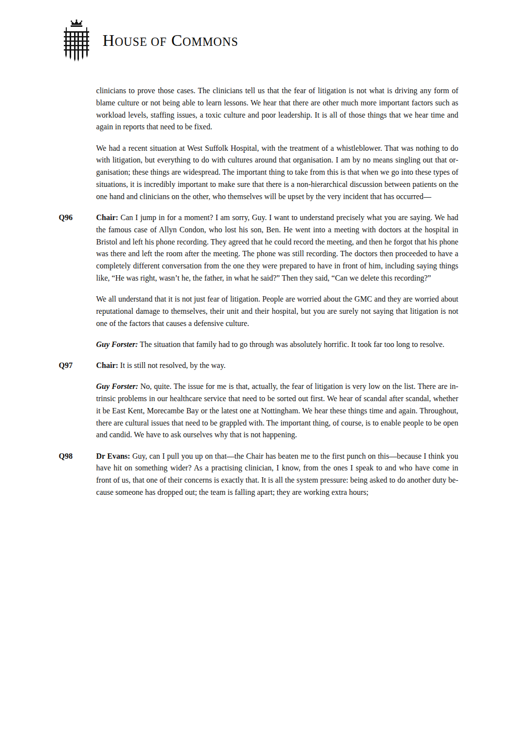HOUSE OF COMMONS
clinicians to prove those cases. The clinicians tell us that the fear of litigation is not what is driving any form of blame culture or not being able to learn lessons. We hear that there are other much more important factors such as workload levels, staffing issues, a toxic culture and poor leadership. It is all of those things that we hear time and again in reports that need to be fixed.
We had a recent situation at West Suffolk Hospital, with the treatment of a whistleblower. That was nothing to do with litigation, but everything to do with cultures around that organisation. I am by no means singling out that organisation; these things are widespread. The important thing to take from this is that when we go into these types of situations, it is incredibly important to make sure that there is a non-hierarchical discussion between patients on the one hand and clinicians on the other, who themselves will be upset by the very incident that has occurred—
Q96
Chair: Can I jump in for a moment? I am sorry, Guy. I want to understand precisely what you are saying. We had the famous case of Allyn Condon, who lost his son, Ben. He went into a meeting with doctors at the hospital in Bristol and left his phone recording. They agreed that he could record the meeting, and then he forgot that his phone was there and left the room after the meeting. The phone was still recording. The doctors then proceeded to have a completely different conversation from the one they were prepared to have in front of him, including saying things like, “He was right, wasn’t he, the father, in what he said?” Then they said, “Can we delete this recording?”
We all understand that it is not just fear of litigation. People are worried about the GMC and they are worried about reputational damage to themselves, their unit and their hospital, but you are surely not saying that litigation is not one of the factors that causes a defensive culture.
Guy Forster: The situation that family had to go through was absolutely horrific. It took far too long to resolve.
Q97
Chair: It is still not resolved, by the way.
Guy Forster: No, quite. The issue for me is that, actually, the fear of litigation is very low on the list. There are intrinsic problems in our healthcare service that need to be sorted out first. We hear of scandal after scandal, whether it be East Kent, Morecambe Bay or the latest one at Nottingham. We hear these things time and again. Throughout, there are cultural issues that need to be grappled with. The important thing, of course, is to enable people to be open and candid. We have to ask ourselves why that is not happening.
Q98
Dr Evans: Guy, can I pull you up on that—the Chair has beaten me to the first punch on this—because I think you have hit on something wider? As a practising clinician, I know, from the ones I speak to and who have come in front of us, that one of their concerns is exactly that. It is all the system pressure: being asked to do another duty because someone has dropped out; the team is falling apart; they are working extra hours;